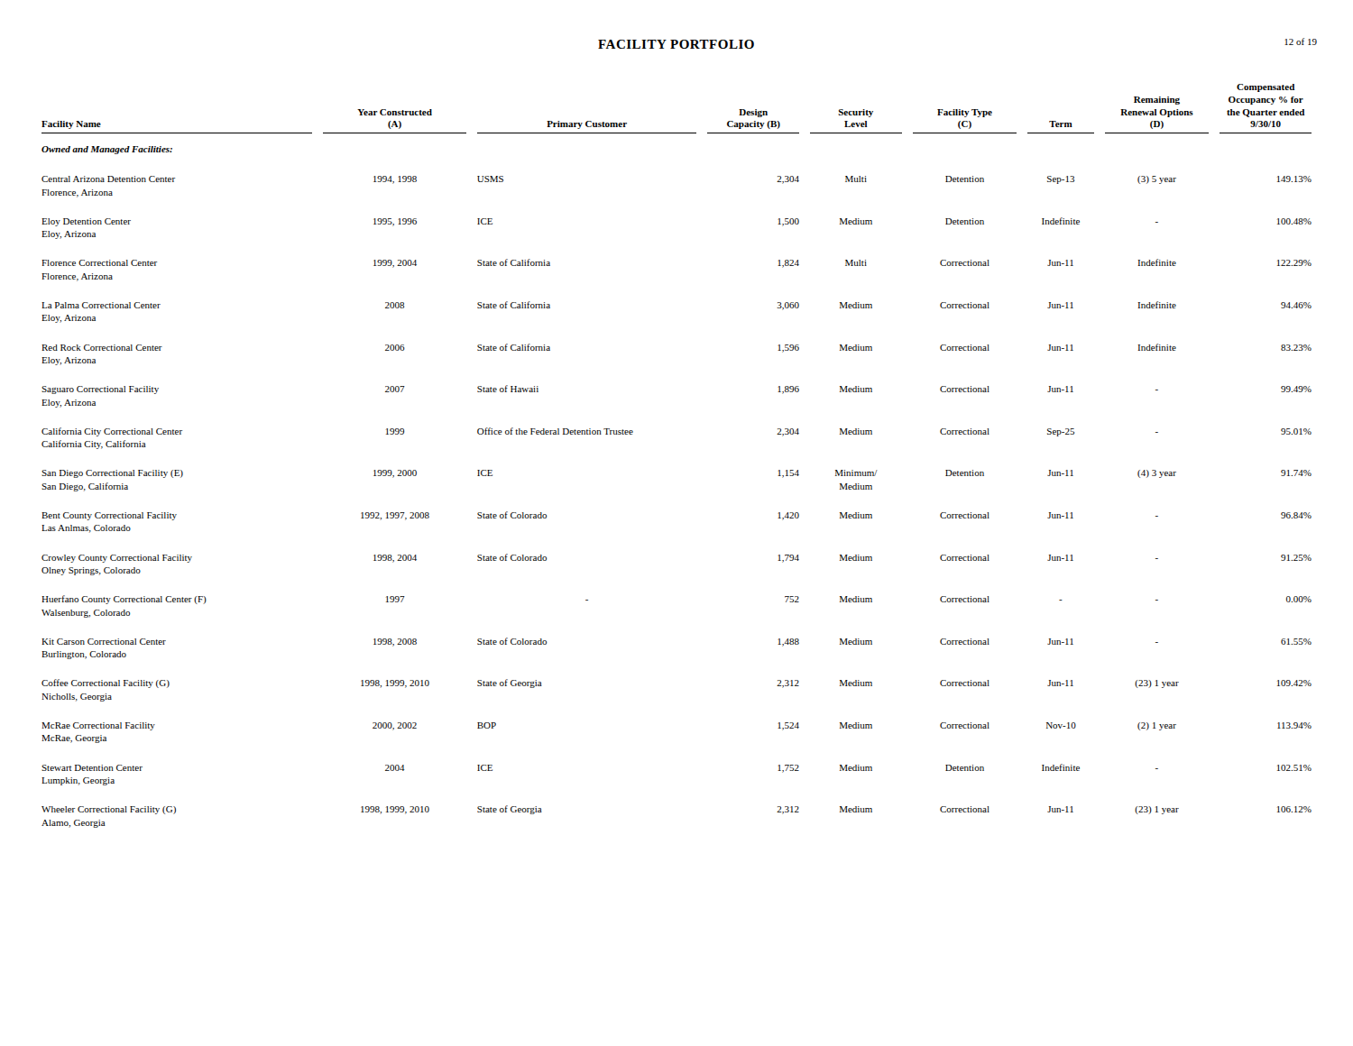FACILITY PORTFOLIO
12 of 19
| Facility Name | Year Constructed (A) | Primary Customer | Design Capacity (B) | Security Level | Facility Type (C) | Term | Remaining Renewal Options (D) | Compensated Occupancy % for the Quarter ended 9/30/10 |
| --- | --- | --- | --- | --- | --- | --- | --- | --- |
| Owned and Managed Facilities: |
| Central Arizona Detention Center Florence, Arizona | 1994, 1998 | USMS | 2,304 | Multi | Detention | Sep-13 | (3) 5 year | 149.13% |
| Eloy Detention Center Eloy, Arizona | 1995, 1996 | ICE | 1,500 | Medium | Detention | Indefinite | - | 100.48% |
| Florence Correctional Center Florence, Arizona | 1999, 2004 | State of California | 1,824 | Multi | Correctional | Jun-11 | Indefinite | 122.29% |
| La Palma Correctional Center Eloy, Arizona | 2008 | State of California | 3,060 | Medium | Correctional | Jun-11 | Indefinite | 94.46% |
| Red Rock Correctional Center Eloy, Arizona | 2006 | State of California | 1,596 | Medium | Correctional | Jun-11 | Indefinite | 83.23% |
| Saguaro Correctional Facility Eloy, Arizona | 2007 | State of Hawaii | 1,896 | Medium | Correctional | Jun-11 | - | 99.49% |
| California City Correctional Center California City, California | 1999 | Office of the Federal Detention Trustee | 2,304 | Medium | Correctional | Sep-25 | - | 95.01% |
| San Diego Correctional Facility (E) San Diego, California | 1999, 2000 | ICE | 1,154 | Minimum/ Medium | Detention | Jun-11 | (4) 3 year | 91.74% |
| Bent County Correctional Facility Las Anlmas, Colorado | 1992, 1997, 2008 | State of Colorado | 1,420 | Medium | Correctional | Jun-11 | - | 96.84% |
| Crowley County Correctional Facility Olney Springs, Colorado | 1998, 2004 | State of Colorado | 1,794 | Medium | Correctional | Jun-11 | - | 91.25% |
| Huerfano County Correctional Center (F) Walsenburg, Colorado | 1997 | - | 752 | Medium | Correctional | - | - | 0.00% |
| Kit Carson Correctional Center Burlington, Colorado | 1998, 2008 | State of Colorado | 1,488 | Medium | Correctional | Jun-11 | - | 61.55% |
| Coffee Correctional Facility (G) Nicholls, Georgia | 1998, 1999, 2010 | State of Georgia | 2,312 | Medium | Correctional | Jun-11 | (23) 1 year | 109.42% |
| McRae Correctional Facility McRae, Georgia | 2000, 2002 | BOP | 1,524 | Medium | Correctional | Nov-10 | (2) 1 year | 113.94% |
| Stewart Detention Center Lumpkin, Georgia | 2004 | ICE | 1,752 | Medium | Detention | Indefinite | - | 102.51% |
| Wheeler Correctional Facility (G) Alamo, Georgia | 1998, 1999, 2010 | State of Georgia | 2,312 | Medium | Correctional | Jun-11 | (23) 1 year | 106.12% |